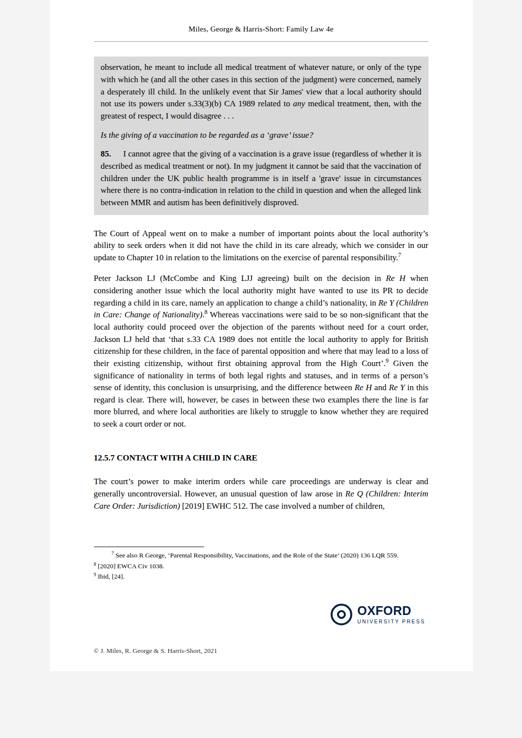Miles, George & Harris-Short: Family Law 4e
observation, he meant to include all medical treatment of whatever nature, or only of the type with which he (and all the other cases in this section of the judgment) were concerned, namely a desperately ill child. In the unlikely event that Sir James' view that a local authority should not use its powers under s.33(3)(b) CA 1989 related to any medical treatment, then, with the greatest of respect, I would disagree . . .
Is the giving of a vaccination to be regarded as a ‘grave’ issue?
85. I cannot agree that the giving of a vaccination is a grave issue (regardless of whether it is described as medical treatment or not). In my judgment it cannot be said that the vaccination of children under the UK public health programme is in itself a 'grave' issue in circumstances where there is no contra-indication in relation to the child in question and when the alleged link between MMR and autism has been definitively disproved.
The Court of Appeal went on to make a number of important points about the local authority’s ability to seek orders when it did not have the child in its care already, which we consider in our update to Chapter 10 in relation to the limitations on the exercise of parental responsibility.7
Peter Jackson LJ (McCombe and King LJJ agreeing) built on the decision in Re H when considering another issue which the local authority might have wanted to use its PR to decide regarding a child in its care, namely an application to change a child’s nationality, in Re Y (Children in Care: Change of Nationality).8 Whereas vaccinations were said to be so non-significant that the local authority could proceed over the objection of the parents without need for a court order, Jackson LJ held that ‘that s.33 CA 1989 does not entitle the local authority to apply for British citizenship for these children, in the face of parental opposition and where that may lead to a loss of their existing citizenship, without first obtaining approval from the High Court’.9 Given the significance of nationality in terms of both legal rights and statuses, and in terms of a person’s sense of identity, this conclusion is unsurprising, and the difference between Re H and Re Y in this regard is clear. There will, however, be cases in between these two examples there the line is far more blurred, and where local authorities are likely to struggle to know whether they are required to seek a court order or not.
12.5.7 CONTACT WITH A CHILD IN CARE
The court’s power to make interim orders while care proceedings are underway is clear and generally uncontroversial. However, an unusual question of law arose in Re Q (Children: Interim Care Order: Jurisdiction) [2019] EWHC 512. The case involved a number of children,
7 See also R George, ‘Parental Responsibility, Vaccinations, and the Role of the State’ (2020) 136 LQR 559.
8 [2020] EWCA Civ 1038.
9 Ibid, [24].
OXFORD UNIVERSITY PRESS
© J. Miles, R. George & S. Harris-Short, 2021